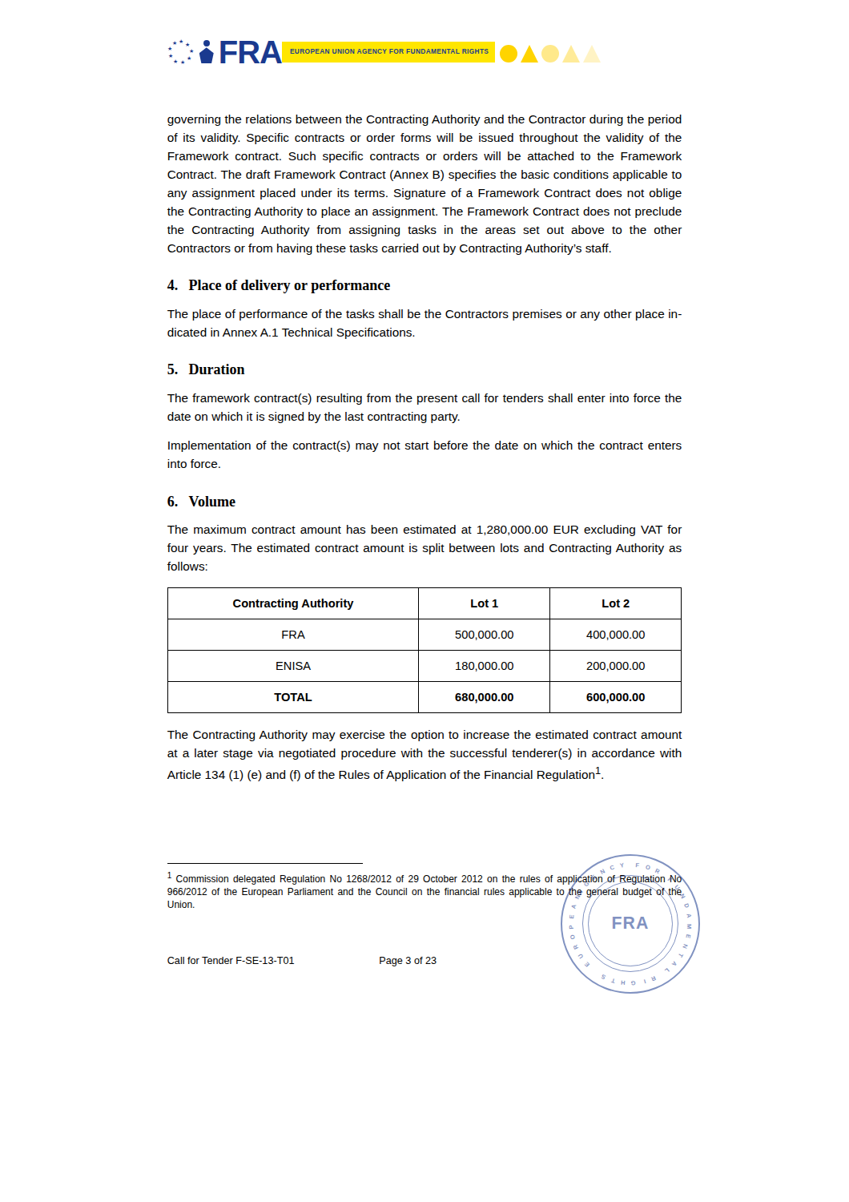★ ★ ★ ★ ★ ★ ★ ★ ★
FRA
EUROPEAN UNION AGENCY FOR FUNDAMENTAL RIGHTS
governing the relations between the Contracting Authority and the Contractor during the period of its validity. Specific contracts or order forms will be issued throughout the validity of the Framework contract. Such specific contracts or orders will be attached to the Framework Contract. The draft Framework Contract (Annex B) specifies the basic conditions applicable to any assignment placed under its terms. Signature of a Framework Contract does not oblige the Contracting Authority to place an assignment. The Framework Contract does not preclude the Contracting Authority from assigning tasks in the areas set out above to the other Contractors or from having these tasks carried out by Contracting Authority’s staff.
4. Place of delivery or performance
The place of performance of the tasks shall be the Contractors premises or any other place indicated in Annex A.1 Technical Specifications.
5. Duration
The framework contract(s) resulting from the present call for tenders shall enter into force the date on which it is signed by the last contracting party.
Implementation of the contract(s) may not start before the date on which the contract enters into force.
6. Volume
The maximum contract amount has been estimated at 1,280,000.00 EUR excluding VAT for four years. The estimated contract amount is split between lots and Contracting Authority as follows:
| Contracting Authority | Lot 1 | Lot 2 |
| --- | --- | --- |
| FRA | 500,000.00 | 400,000.00 |
| ENISA | 180,000.00 | 200,000.00 |
| TOTAL | 680,000.00 | 600,000.00 |
The Contracting Authority may exercise the option to increase the estimated contract amount at a later stage via negotiated procedure with the successful tenderer(s) in accordance with Article 134 (1) (e) and (f) of the Rules of Application of the Financial Regulation1.
1 Commission delegated Regulation No 1268/2012 of 29 October 2012 on the rules of application of Regulation No 966/2012 of the European Parliament and the Council on the financial rules applicable to the general budget of the Union.
Call for Tender F-SE-13-T01 Page 3 of 23
FRA
A G E N C Y F O R F U N D A M E N T A L R I G H T S E U R O P E A N